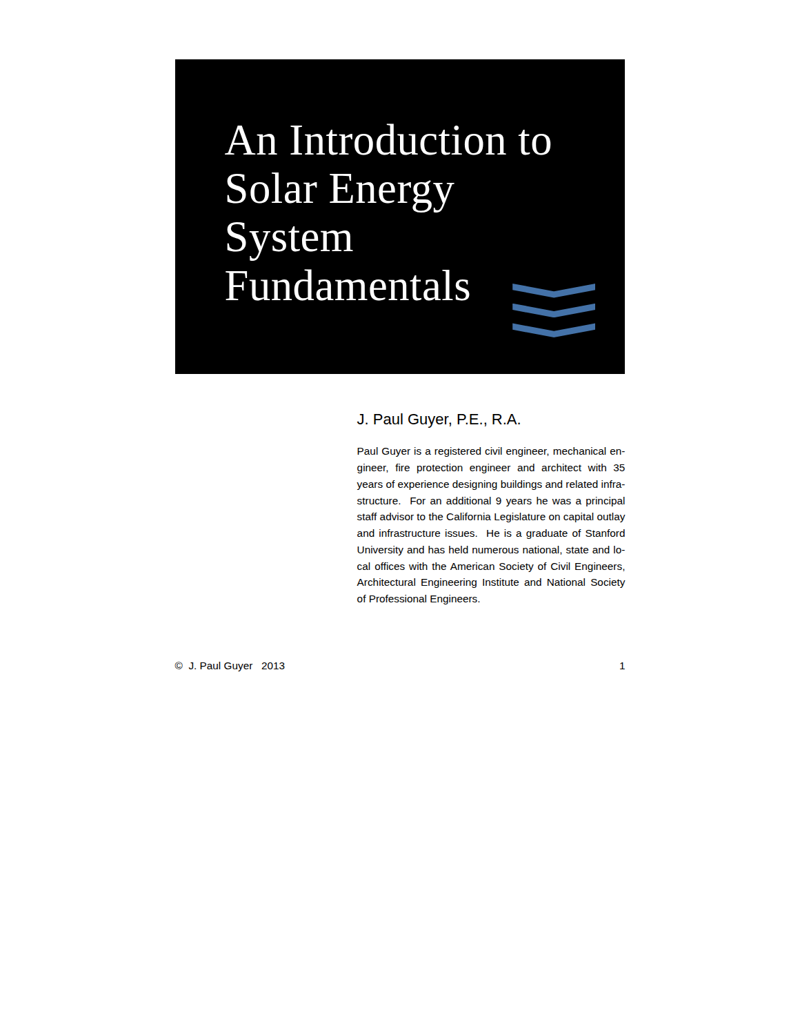An Introduction to
Solar Energy
System
Fundamentals
J. Paul Guyer, P.E., R.A.
Paul Guyer is a registered civil engineer, mechanical engineer, fire protection engineer and architect with 35 years of experience designing buildings and related infrastructure. For an additional 9 years he was a principal staff advisor to the California Legislature on capital outlay and infrastructure issues. He is a graduate of Stanford University and has held numerous national, state and local offices with the American Society of Civil Engineers, Architectural Engineering Institute and National Society of Professional Engineers.
© J. Paul Guyer 2013 1